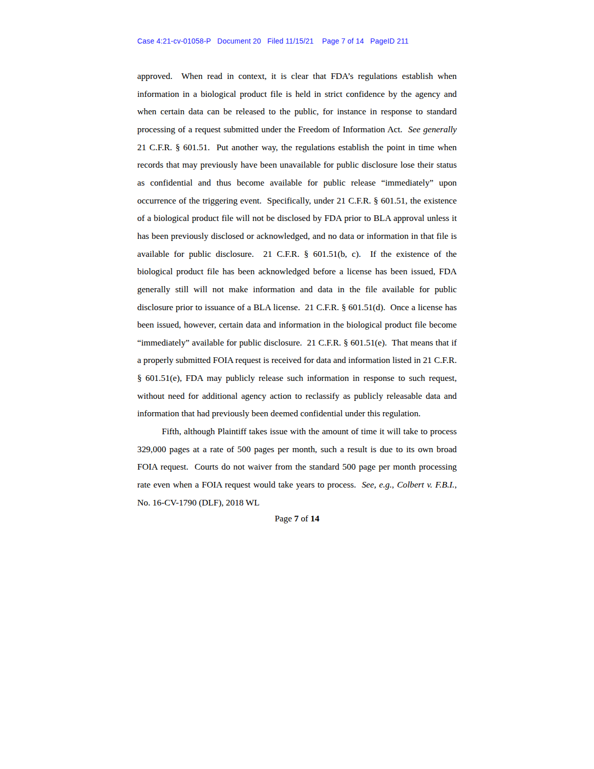Case 4:21-cv-01058-P Document 20 Filed 11/15/21 Page 7 of 14 PageID 211
approved. When read in context, it is clear that FDA’s regulations establish when information in a biological product file is held in strict confidence by the agency and when certain data can be released to the public, for instance in response to standard processing of a request submitted under the Freedom of Information Act. See generally 21 C.F.R. § 601.51. Put another way, the regulations establish the point in time when records that may previously have been unavailable for public disclosure lose their status as confidential and thus become available for public release “immediately” upon occurrence of the triggering event. Specifically, under 21 C.F.R. § 601.51, the existence of a biological product file will not be disclosed by FDA prior to BLA approval unless it has been previously disclosed or acknowledged, and no data or information in that file is available for public disclosure. 21 C.F.R. § 601.51(b, c). If the existence of the biological product file has been acknowledged before a license has been issued, FDA generally still will not make information and data in the file available for public disclosure prior to issuance of a BLA license. 21 C.F.R. § 601.51(d). Once a license has been issued, however, certain data and information in the biological product file become “immediately” available for public disclosure. 21 C.F.R. § 601.51(e). That means that if a properly submitted FOIA request is received for data and information listed in 21 C.F.R. § 601.51(e), FDA may publicly release such information in response to such request, without need for additional agency action to reclassify as publicly releasable data and information that had previously been deemed confidential under this regulation.
Fifth, although Plaintiff takes issue with the amount of time it will take to process 329,000 pages at a rate of 500 pages per month, such a result is due to its own broad FOIA request. Courts do not waiver from the standard 500 page per month processing rate even when a FOIA request would take years to process. See, e.g., Colbert v. F.B.I., No. 16-CV-1790 (DLF), 2018 WL
Page 7 of 14